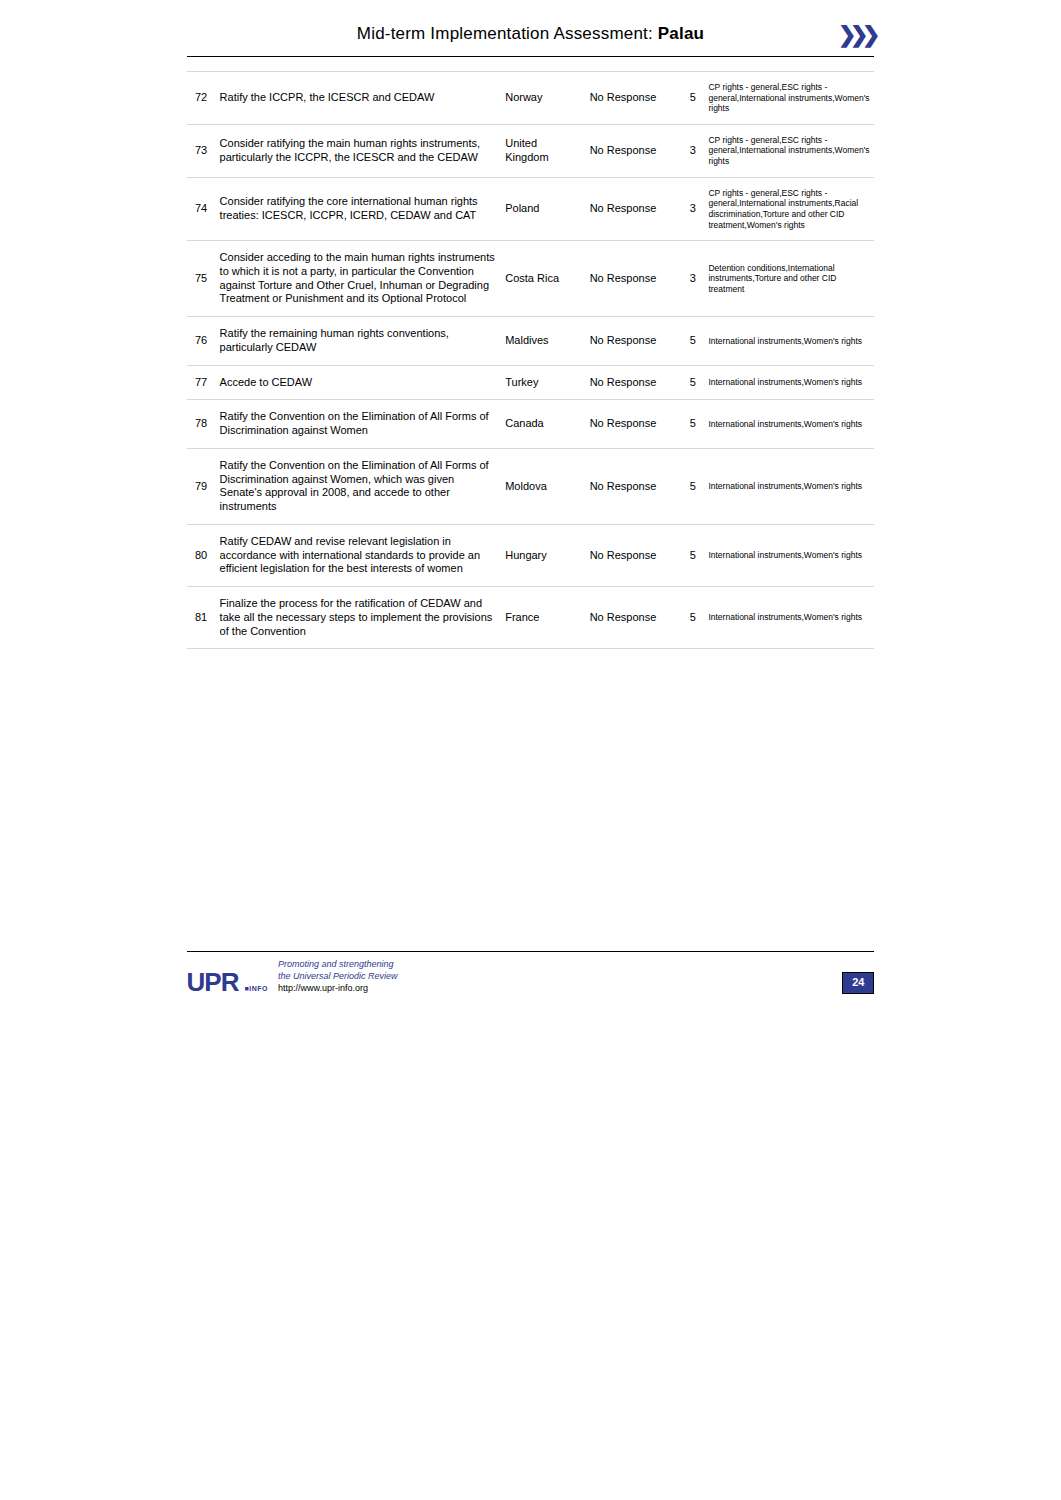❯❯❯
Mid-term Implementation Assessment: Palau
| 72 | Ratify the ICCPR, the ICESCR and CEDAW | Norway | No Response | 5 | CP rights - general,ESC rights - general,International instruments,Women's rights |
| 73 | Consider ratifying the main human rights instruments, particularly the ICCPR, the ICESCR and the CEDAW | United Kingdom | No Response | 3 | CP rights - general,ESC rights - general,International instruments,Women's rights |
| 74 | Consider ratifying the core international human rights treaties: ICESCR, ICCPR, ICERD, CEDAW and CAT | Poland | No Response | 3 | CP rights - general,ESC rights - general,International instruments,Racial discrimination,Torture and other CID treatment,Women's rights |
| 75 | Consider acceding to the main human rights instruments to which it is not a party, in particular the Convention against Torture and Other Cruel, Inhuman or Degrading Treatment or Punishment and its Optional Protocol | Costa Rica | No Response | 3 | Detention conditions,International instruments,Torture and other CID treatment |
| 76 | Ratify the remaining human rights conventions, particularly CEDAW | Maldives | No Response | 5 | International instruments,Women's rights |
| 77 | Accede to CEDAW | Turkey | No Response | 5 | International instruments,Women's rights |
| 78 | Ratify the Convention on the Elimination of All Forms of Discrimination against Women | Canada | No Response | 5 | International instruments,Women's rights |
| 79 | Ratify the Convention on the Elimination of All Forms of Discrimination against Women, which was given Senate's approval in 2008, and accede to other instruments | Moldova | No Response | 5 | International instruments,Women's rights |
| 80 | Ratify CEDAW and revise relevant legislation in accordance with international standards to provide an efficient legislation for the best interests of women | Hungary | No Response | 5 | International instruments,Women's rights |
| 81 | Finalize the process for the ratification of CEDAW and take all the necessary steps to implement the provisions of the Convention | France | No Response | 5 | International instruments,Women's rights |
UPR
■INFO
Promoting and strengthening
the Universal Periodic Review
http://www.upr-info.org
24